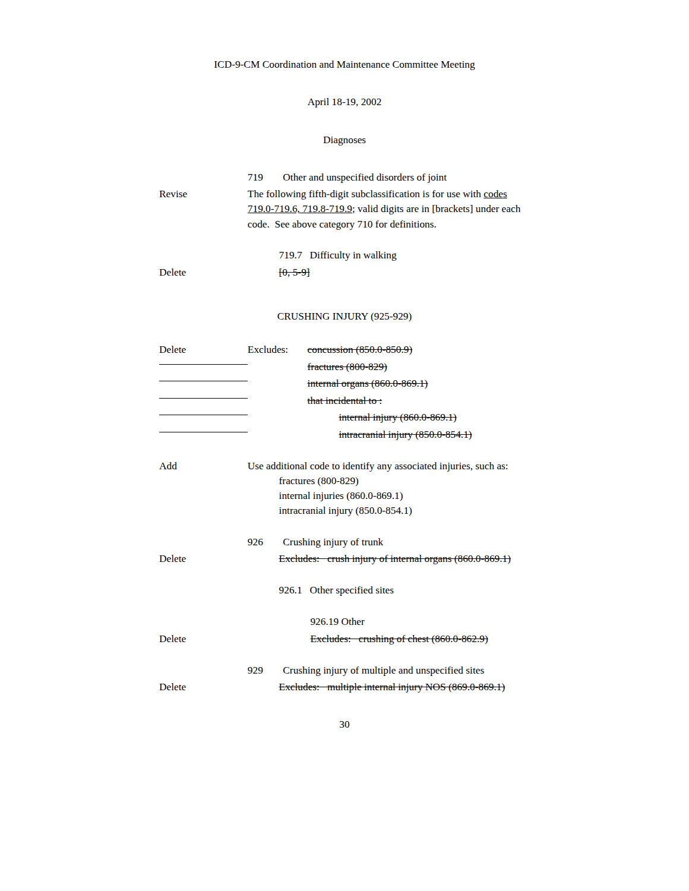ICD-9-CM Coordination and Maintenance Committee Meeting
April 18-19, 2002
Diagnoses
719 Other and unspecified disorders of joint
Revise
The following fifth-digit subclassification is for use with codes 719.0-719.6, 719.8-719.9; valid digits are in [brackets] under each code. See above category 710 for definitions.
719.7 Difficulty in walking
Delete
[0, 5-9]
CRUSHING INJURY (925-929)
Delete
Excludes: concussion (850.0-850.9)
fractures (800-829)
internal organs (860.0-869.1)
that incidental to :
internal injury (860.0-869.1)
intracranial injury (850.0-854.1)
Add
Use additional code to identify any associated injuries, such as:
fractures (800-829)
internal injuries (860.0-869.1)
intracranial injury (850.0-854.1)
926 Crushing injury of trunk
Delete
Excludes: crush injury of internal organs (860.0-869.1)
926.1 Other specified sites
926.19 Other
Delete
Excludes: crushing of chest (860.0-862.9)
929 Crushing injury of multiple and unspecified sites
Delete
Excludes: multiple internal injury NOS (869.0-869.1)
30